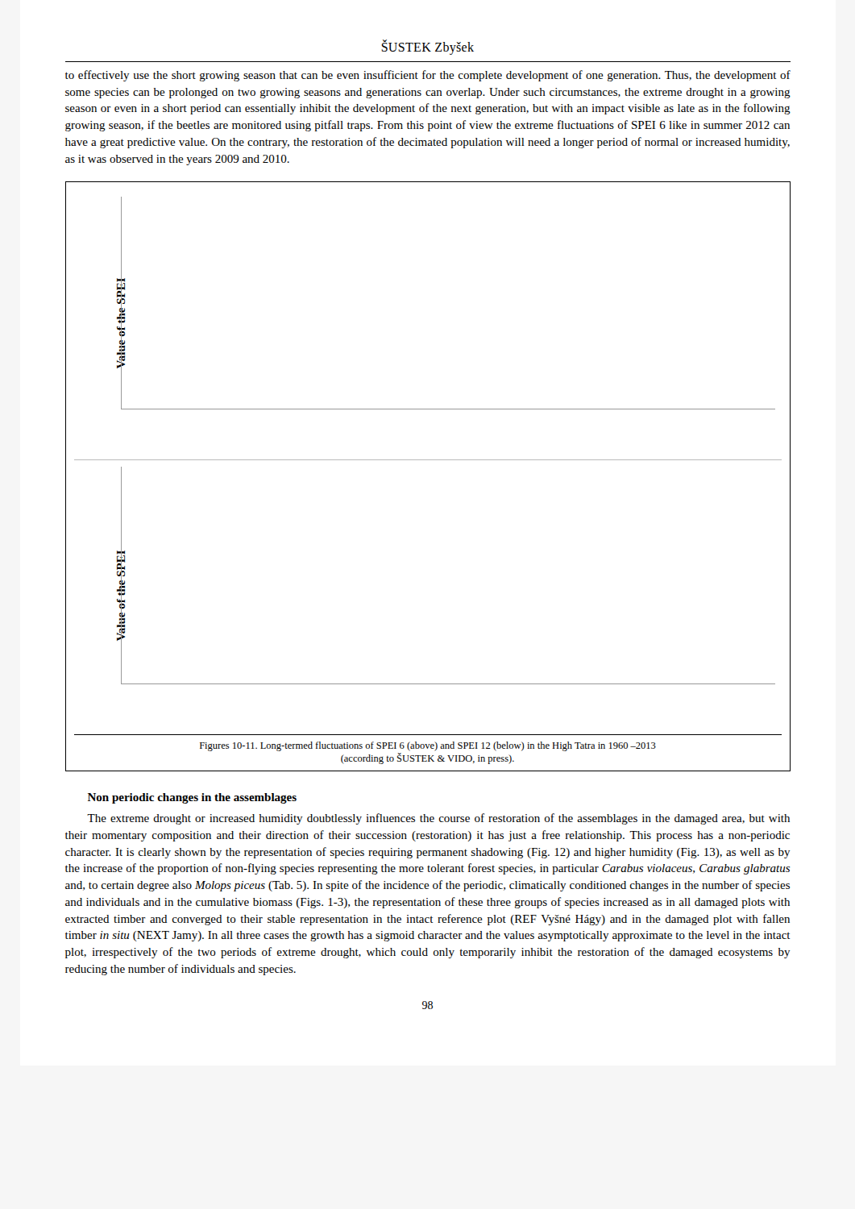ŠUSTEK Zbyšek
to effectively use the short growing season that can be even insufficient for the complete development of one generation. Thus, the development of some species can be prolonged on two growing seasons and generations can overlap. Under such circumstances, the extreme drought in a growing season or even in a short period can essentially inhibit the development of the next generation, but with an impact visible as late as in the following growing season, if the beetles are monitored using pitfall traps. From this point of view the extreme fluctuations of SPEI 6 like in summer 2012 can have a great predictive value. On the contrary, the restoration of the decimated population will need a longer period of normal or increased humidity, as it was observed in the years 2009 and 2010.
Value of the SPEI
Value of the SPEI
Figures 10-11. Long-termed fluctuations of SPEI 6 (above) and SPEI 12 (below) in the High Tatra in 1960 –2013
(according to ŠUSTEK & VIDO, in press).
Non periodic changes in the assemblages
The extreme drought or increased humidity doubtlessly influences the course of restoration of the assemblages in the damaged area, but with their momentary composition and their direction of their succession (restoration) it has just a free relationship. This process has a non-periodic character. It is clearly shown by the representation of species requiring permanent shadowing (Fig. 12) and higher humidity (Fig. 13), as well as by the increase of the proportion of non-flying species representing the more tolerant forest species, in particular Carabus violaceus, Carabus glabratus and, to certain degree also Molops piceus (Tab. 5). In spite of the incidence of the periodic, climatically conditioned changes in the number of species and individuals and in the cumulative biomass (Figs. 1-3), the representation of these three groups of species increased as in all damaged plots with extracted timber and converged to their stable representation in the intact reference plot (REF Vyšné Hágy) and in the damaged plot with fallen timber in situ (NEXT Jamy). In all three cases the growth has a sigmoid character and the values asymptotically approximate to the level in the intact plot, irrespectively of the two periods of extreme drought, which could only temporarily inhibit the restoration of the damaged ecosystems by reducing the number of individuals and species.
98